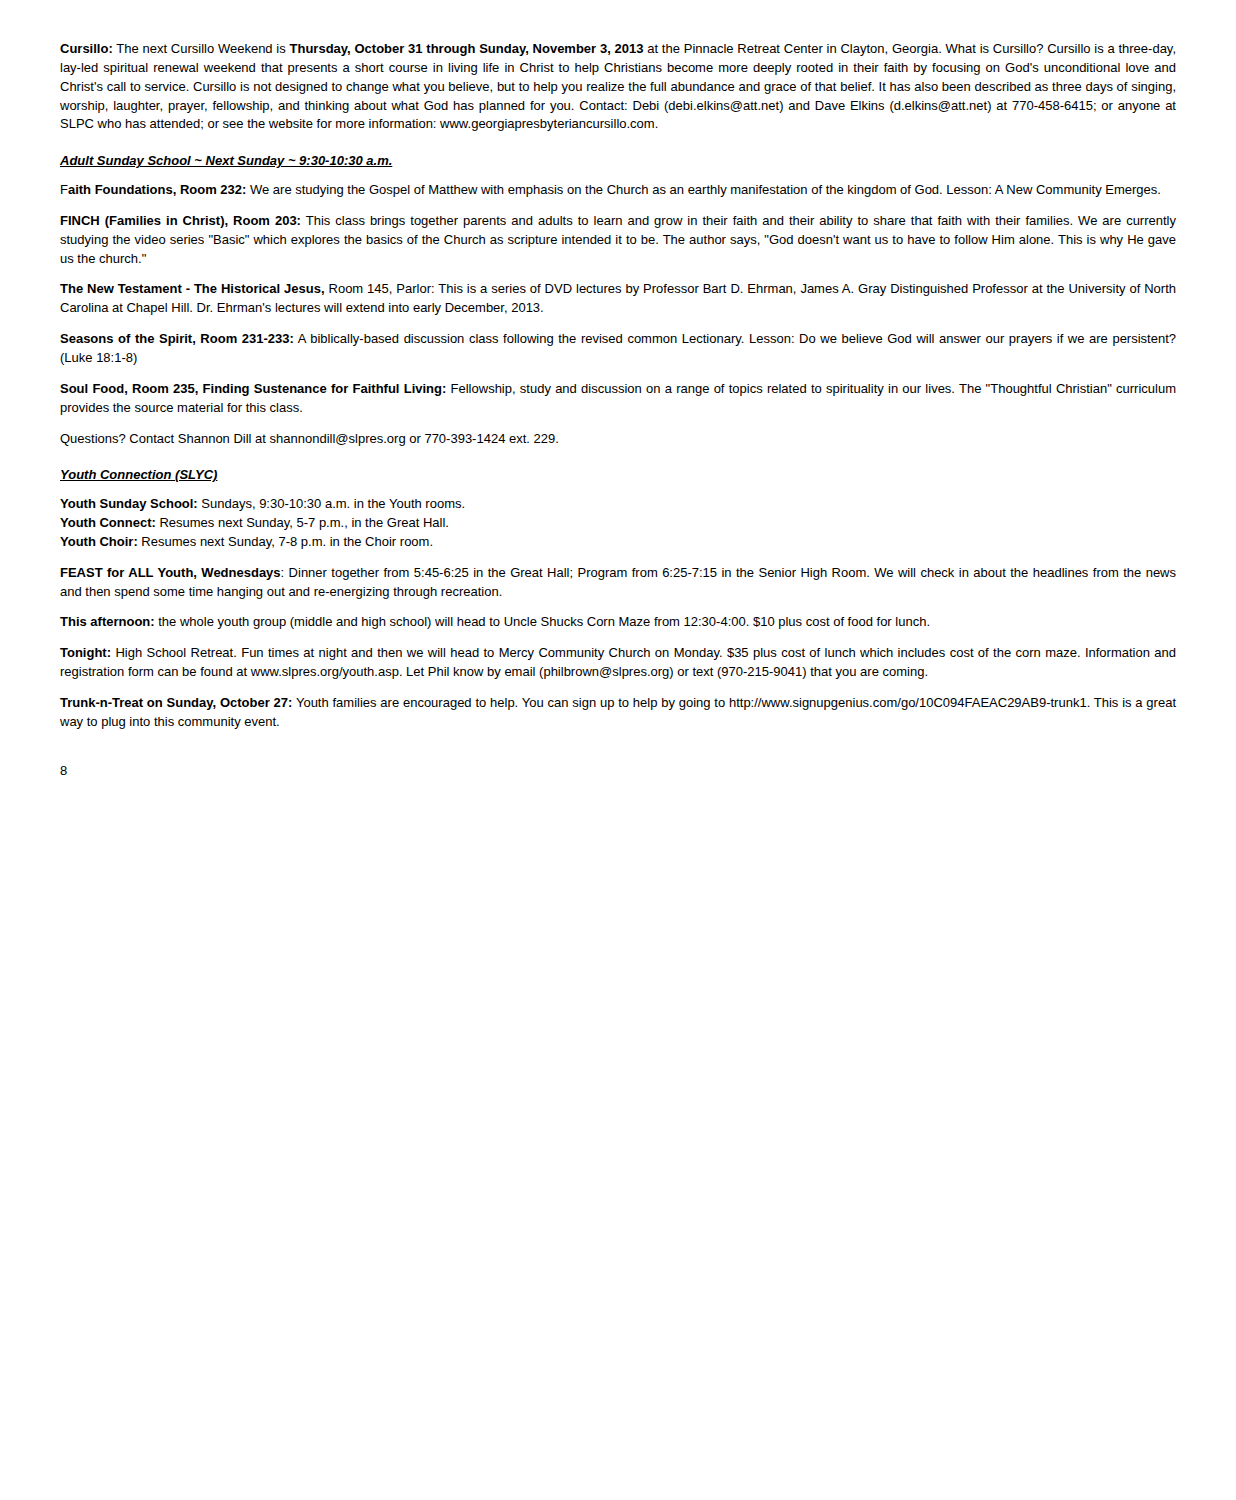Cursillo: The next Cursillo Weekend is Thursday, October 31 through Sunday, November 3, 2013 at the Pinnacle Retreat Center in Clayton, Georgia. What is Cursillo? Cursillo is a three-day, lay-led spiritual renewal weekend that presents a short course in living life in Christ to help Christians become more deeply rooted in their faith by focusing on God's unconditional love and Christ's call to service. Cursillo is not designed to change what you believe, but to help you realize the full abundance and grace of that belief. It has also been described as three days of singing, worship, laughter, prayer, fellowship, and thinking about what God has planned for you. Contact: Debi (debi.elkins@att.net) and Dave Elkins (d.elkins@att.net) at 770-458-6415; or anyone at SLPC who has attended; or see the website for more information: www.georgiapresbyteriancursillo.com.
Adult Sunday School ~ Next Sunday ~ 9:30-10:30 a.m.
Faith Foundations, Room 232: We are studying the Gospel of Matthew with emphasis on the Church as an earthly manifestation of the kingdom of God. Lesson: A New Community Emerges.
FINCH (Families in Christ), Room 203: This class brings together parents and adults to learn and grow in their faith and their ability to share that faith with their families. We are currently studying the video series "Basic" which explores the basics of the Church as scripture intended it to be. The author says, "God doesn't want us to have to follow Him alone. This is why He gave us the church."
The New Testament - The Historical Jesus, Room 145, Parlor: This is a series of DVD lectures by Professor Bart D. Ehrman, James A. Gray Distinguished Professor at the University of North Carolina at Chapel Hill. Dr. Ehrman's lectures will extend into early December, 2013.
Seasons of the Spirit, Room 231-233: A biblically-based discussion class following the revised common Lectionary. Lesson: Do we believe God will answer our prayers if we are persistent? (Luke 18:1-8)
Soul Food, Room 235, Finding Sustenance for Faithful Living: Fellowship, study and discussion on a range of topics related to spirituality in our lives. The "Thoughtful Christian" curriculum provides the source material for this class.
Questions? Contact Shannon Dill at shannondill@slpres.org or 770-393-1424 ext. 229.
Youth Connection (SLYC)
Youth Sunday School: Sundays, 9:30-10:30 a.m. in the Youth rooms.
Youth Connect: Resumes next Sunday, 5-7 p.m., in the Great Hall.
Youth Choir: Resumes next Sunday, 7-8 p.m. in the Choir room.
FEAST for ALL Youth, Wednesdays: Dinner together from 5:45-6:25 in the Great Hall; Program from 6:25-7:15 in the Senior High Room. We will check in about the headlines from the news and then spend some time hanging out and re-energizing through recreation.
This afternoon: the whole youth group (middle and high school) will head to Uncle Shucks Corn Maze from 12:30-4:00. $10 plus cost of food for lunch.
Tonight: High School Retreat. Fun times at night and then we will head to Mercy Community Church on Monday. $35 plus cost of lunch which includes cost of the corn maze. Information and registration form can be found at www.slpres.org/youth.asp. Let Phil know by email (philbrown@slpres.org) or text (970-215-9041) that you are coming.
Trunk-n-Treat on Sunday, October 27: Youth families are encouraged to help. You can sign up to help by going to http://www.signupgenius.com/go/10C094FAEAC29AB9-trunk1. This is a great way to plug into this community event.
8